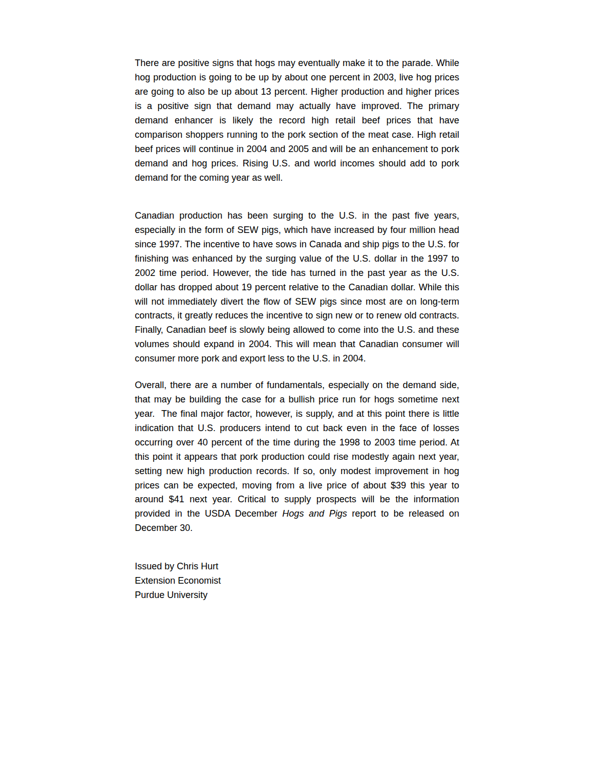There are positive signs that hogs may eventually make it to the parade. While hog production is going to be up by about one percent in 2003, live hog prices are going to also be up about 13 percent. Higher production and higher prices is a positive sign that demand may actually have improved. The primary demand enhancer is likely the record high retail beef prices that have comparison shoppers running to the pork section of the meat case. High retail beef prices will continue in 2004 and 2005 and will be an enhancement to pork demand and hog prices. Rising U.S. and world incomes should add to pork demand for the coming year as well.
Canadian production has been surging to the U.S. in the past five years, especially in the form of SEW pigs, which have increased by four million head since 1997. The incentive to have sows in Canada and ship pigs to the U.S. for finishing was enhanced by the surging value of the U.S. dollar in the 1997 to 2002 time period. However, the tide has turned in the past year as the U.S. dollar has dropped about 19 percent relative to the Canadian dollar. While this will not immediately divert the flow of SEW pigs since most are on long-term contracts, it greatly reduces the incentive to sign new or to renew old contracts. Finally, Canadian beef is slowly being allowed to come into the U.S. and these volumes should expand in 2004. This will mean that Canadian consumer will consumer more pork and export less to the U.S. in 2004.
Overall, there are a number of fundamentals, especially on the demand side, that may be building the case for a bullish price run for hogs sometime next year. The final major factor, however, is supply, and at this point there is little indication that U.S. producers intend to cut back even in the face of losses occurring over 40 percent of the time during the 1998 to 2003 time period. At this point it appears that pork production could rise modestly again next year, setting new high production records. If so, only modest improvement in hog prices can be expected, moving from a live price of about $39 this year to around $41 next year. Critical to supply prospects will be the information provided in the USDA December Hogs and Pigs report to be released on December 30.
Issued by Chris Hurt
Extension Economist
Purdue University